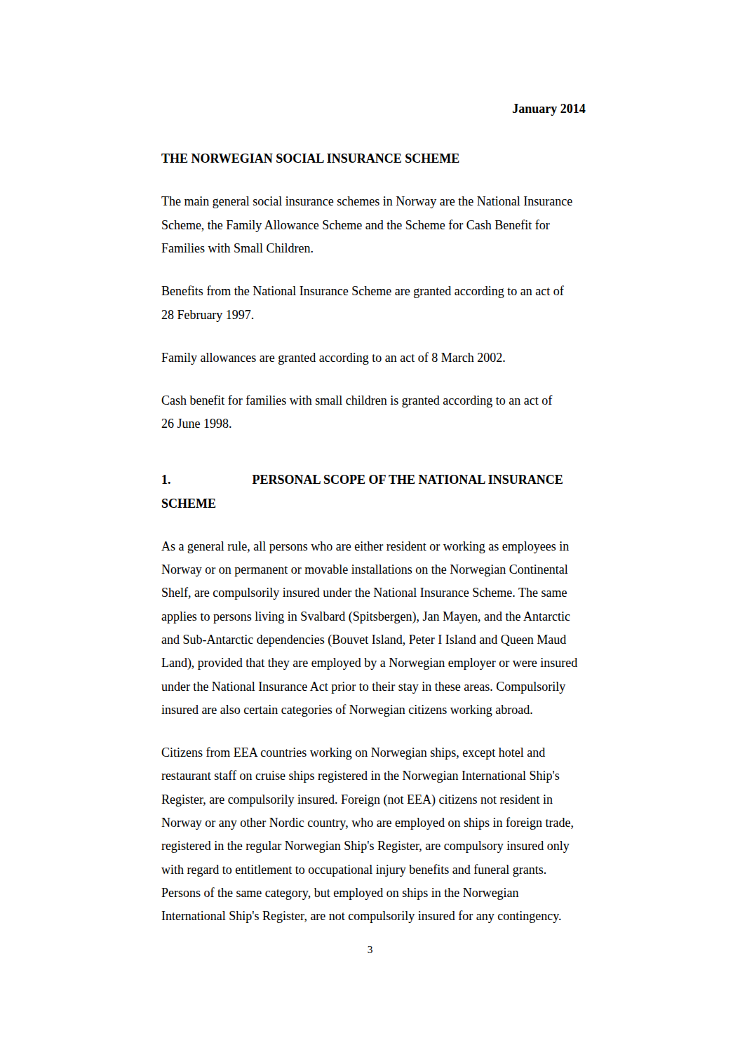January 2014
THE NORWEGIAN SOCIAL INSURANCE SCHEME
The main general social insurance schemes in Norway are the National Insurance Scheme, the Family Allowance Scheme and the Scheme for Cash Benefit for Families with Small Children.
Benefits from the National Insurance Scheme are granted according to an act of
28 February 1997.
Family allowances are granted according to an act of 8 March 2002.
Cash benefit for families with small children is granted according to an act of
26 June 1998.
1. PERSONAL SCOPE OF THE NATIONAL INSURANCE SCHEME
As a general rule, all persons who are either resident or working as employees in Norway or on permanent or movable installations on the Norwegian Continental Shelf, are compulsorily insured under the National Insurance Scheme. The same applies to persons living in Svalbard (Spitsbergen), Jan Mayen, and the Antarctic and Sub-Antarctic dependencies (Bouvet Island, Peter I Island and Queen Maud Land), provided that they are employed by a Norwegian employer or were insured under the National Insurance Act prior to their stay in these areas. Compulsorily insured are also certain categories of Norwegian citizens working abroad.
Citizens from EEA countries working on Norwegian ships, except hotel and restaurant staff on cruise ships registered in the Norwegian International Ship's Register, are compulsorily insured. Foreign (not EEA) citizens not resident in Norway or any other Nordic country, who are employed on ships in foreign trade, registered in the regular Norwegian Ship's Register, are compulsory insured only with regard to entitlement to occupational injury benefits and funeral grants. Persons of the same category, but employed on ships in the Norwegian International Ship's Register, are not compulsorily insured for any contingency.
3